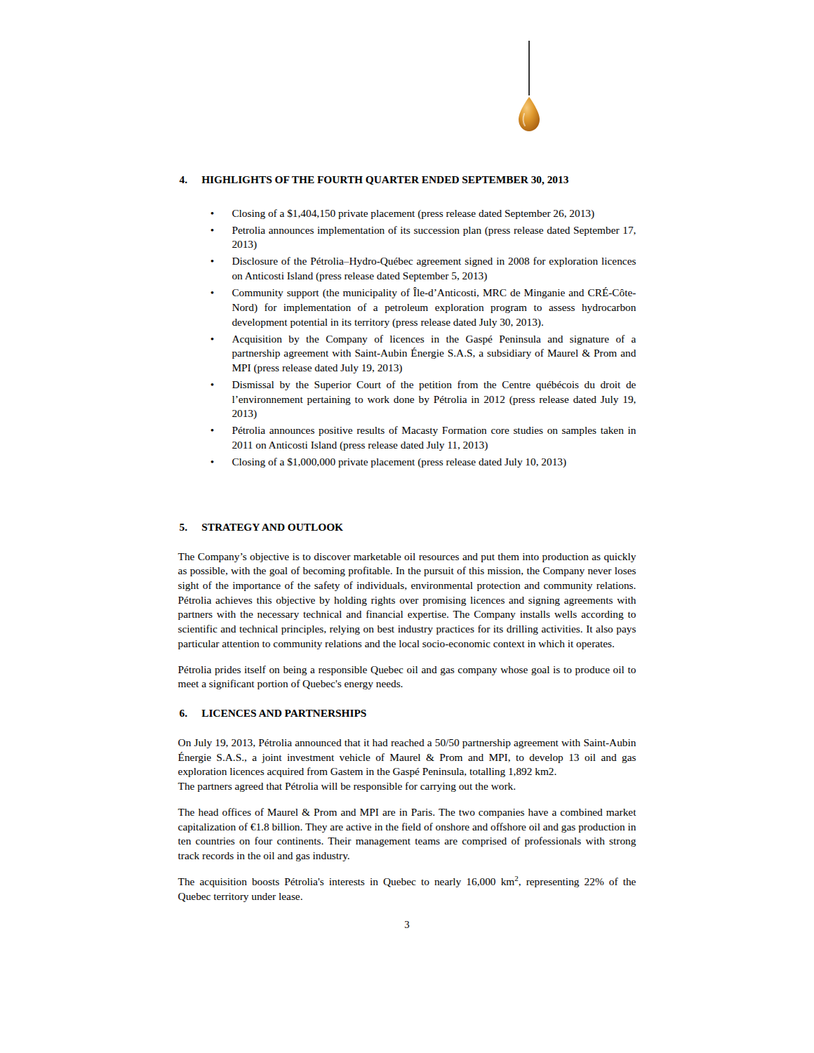4. HIGHLIGHTS OF THE FOURTH QUARTER ENDED SEPTEMBER 30, 2013
Closing of a $1,404,150 private placement (press release dated September 26, 2013)
Petrolia announces implementation of its succession plan (press release dated September 17, 2013)
Disclosure of the Pétrolia–Hydro-Québec agreement signed in 2008 for exploration licences on Anticosti Island (press release dated September 5, 2013)
Community support (the municipality of Île-d’Anticosti, MRC de Minganie and CRÉ-Côte-Nord) for implementation of a petroleum exploration program to assess hydrocarbon development potential in its territory (press release dated July 30, 2013).
Acquisition by the Company of licences in the Gaspé Peninsula and signature of a partnership agreement with Saint-Aubin Énergie S.A.S, a subsidiary of Maurel & Prom and MPI (press release dated July 19, 2013)
Dismissal by the Superior Court of the petition from the Centre québécois du droit de l’environnement pertaining to work done by Pétrolia in 2012 (press release dated July 19, 2013)
Pétrolia announces positive results of Macasty Formation core studies on samples taken in 2011 on Anticosti Island (press release dated July 11, 2013)
Closing of a $1,000,000 private placement (press release dated July 10, 2013)
5. STRATEGY AND OUTLOOK
The Company’s objective is to discover marketable oil resources and put them into production as quickly as possible, with the goal of becoming profitable. In the pursuit of this mission, the Company never loses sight of the importance of the safety of individuals, environmental protection and community relations. Pétrolia achieves this objective by holding rights over promising licences and signing agreements with partners with the necessary technical and financial expertise. The Company installs wells according to scientific and technical principles, relying on best industry practices for its drilling activities. It also pays particular attention to community relations and the local socio-economic context in which it operates.
Pétrolia prides itself on being a responsible Quebec oil and gas company whose goal is to produce oil to meet a significant portion of Quebec's energy needs.
6. LICENCES AND PARTNERSHIPS
On July 19, 2013, Pétrolia announced that it had reached a 50/50 partnership agreement with Saint-Aubin Énergie S.A.S., a joint investment vehicle of Maurel & Prom and MPI, to develop 13 oil and gas exploration licences acquired from Gastem in the Gaspé Peninsula, totalling 1,892 km2.
The partners agreed that Pétrolia will be responsible for carrying out the work.
The head offices of Maurel & Prom and MPI are in Paris. The two companies have a combined market capitalization of €1.8 billion. They are active in the field of onshore and offshore oil and gas production in ten countries on four continents. Their management teams are comprised of professionals with strong track records in the oil and gas industry.
The acquisition boosts Pétrolia's interests in Quebec to nearly 16,000 km2, representing 22% of the Quebec territory under lease.
3